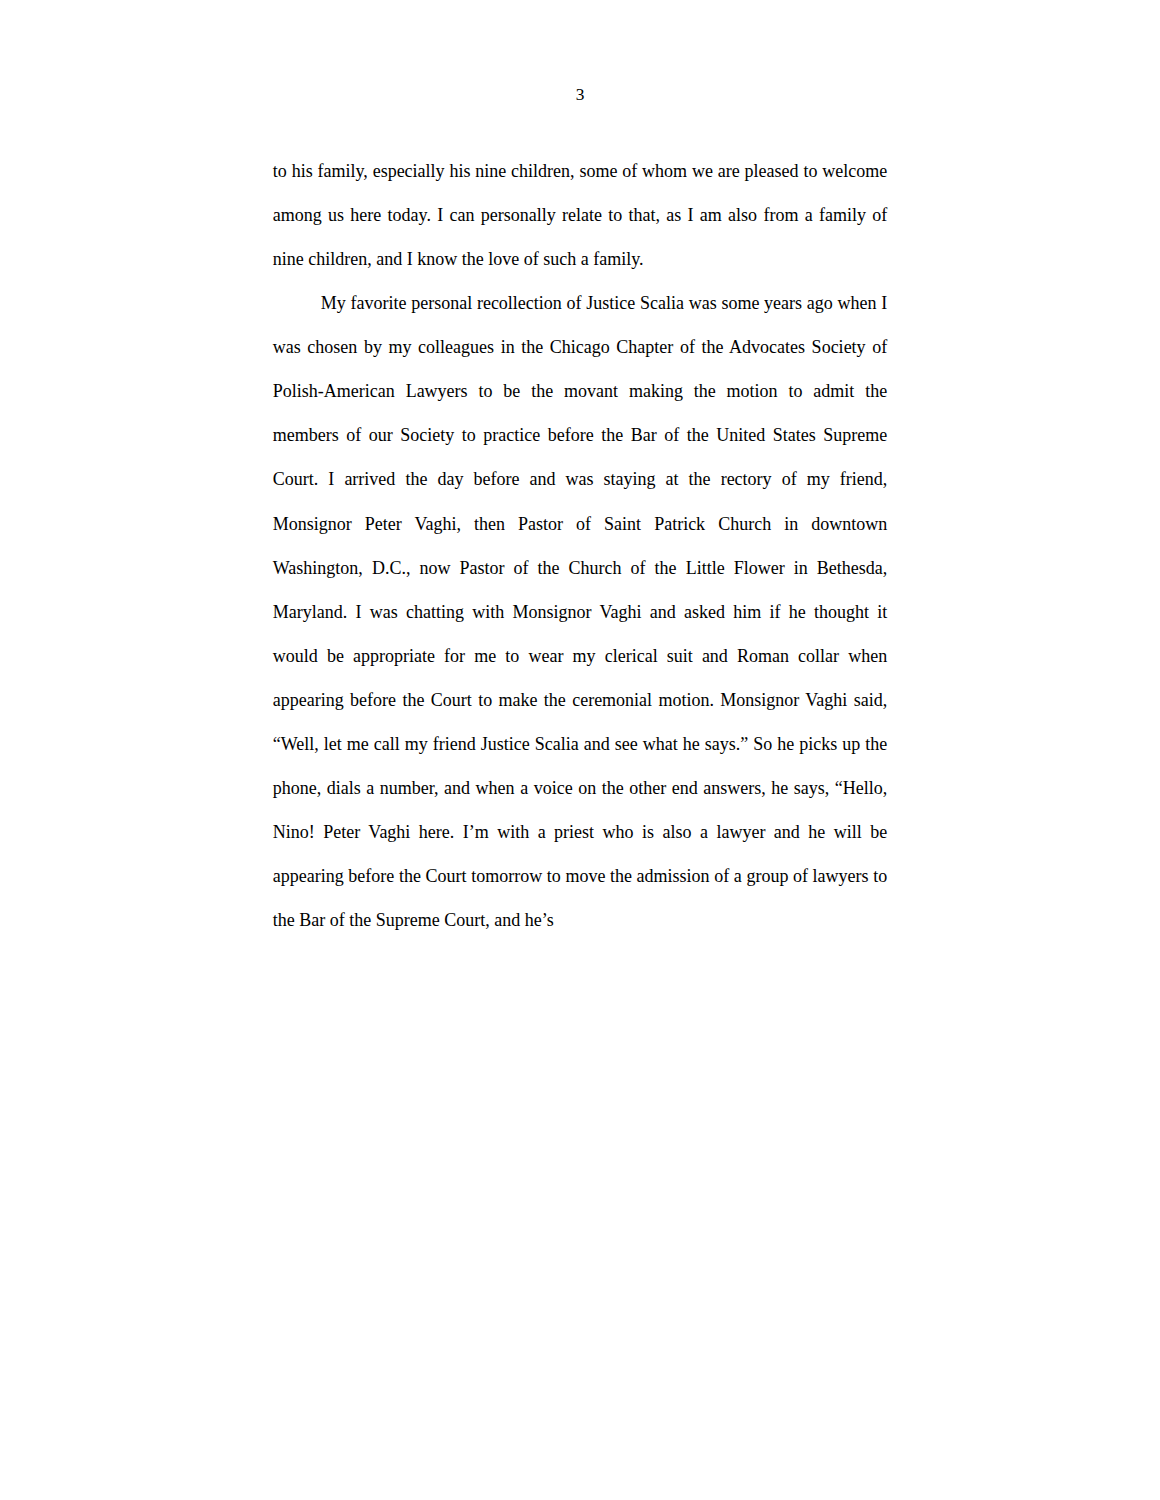3
to his family, especially his nine children, some of whom we are pleased to welcome among us here today. I can personally relate to that, as I am also from a family of nine children, and I know the love of such a family.
My favorite personal recollection of Justice Scalia was some years ago when I was chosen by my colleagues in the Chicago Chapter of the Advocates Society of Polish-American Lawyers to be the movant making the motion to admit the members of our Society to practice before the Bar of the United States Supreme Court. I arrived the day before and was staying at the rectory of my friend, Monsignor Peter Vaghi, then Pastor of Saint Patrick Church in downtown Washington, D.C., now Pastor of the Church of the Little Flower in Bethesda, Maryland. I was chatting with Monsignor Vaghi and asked him if he thought it would be appropriate for me to wear my clerical suit and Roman collar when appearing before the Court to make the ceremonial motion. Monsignor Vaghi said, “Well, let me call my friend Justice Scalia and see what he says.” So he picks up the phone, dials a number, and when a voice on the other end answers, he says, “Hello, Nino! Peter Vaghi here. I’m with a priest who is also a lawyer and he will be appearing before the Court tomorrow to move the admission of a group of lawyers to the Bar of the Supreme Court, and he’s